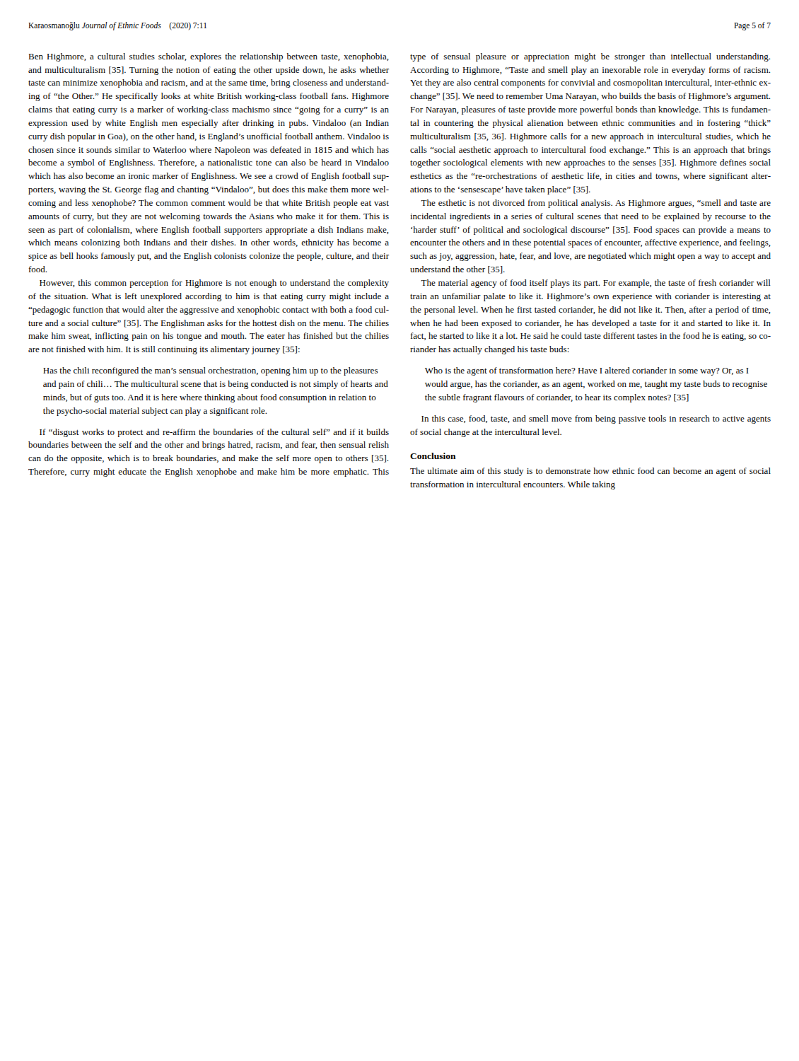Karaosmanoğlu Journal of Ethnic Foods (2020) 7:11
Page 5 of 7
Ben Highmore, a cultural studies scholar, explores the relationship between taste, xenophobia, and multiculturalism [35]. Turning the notion of eating the other upside down, he asks whether taste can minimize xenophobia and racism, and at the same time, bring closeness and understanding of “the Other.” He specifically looks at white British working-class football fans. Highmore claims that eating curry is a marker of working-class machismo since “going for a curry” is an expression used by white English men especially after drinking in pubs. Vindaloo (an Indian curry dish popular in Goa), on the other hand, is England’s unofficial football anthem. Vindaloo is chosen since it sounds similar to Waterloo where Napoleon was defeated in 1815 and which has become a symbol of Englishness. Therefore, a nationalistic tone can also be heard in Vindaloo which has also become an ironic marker of Englishness. We see a crowd of English football supporters, waving the St. George flag and chanting “Vindaloo”, but does this make them more welcoming and less xenophobe? The common comment would be that white British people eat vast amounts of curry, but they are not welcoming towards the Asians who make it for them. This is seen as part of colonialism, where English football supporters appropriate a dish Indians make, which means colonizing both Indians and their dishes. In other words, ethnicity has become a spice as bell hooks famously put, and the English colonists colonize the people, culture, and their food.
However, this common perception for Highmore is not enough to understand the complexity of the situation. What is left unexplored according to him is that eating curry might include a “pedagogic function that would alter the aggressive and xenophobic contact with both a food culture and a social culture” [35]. The Englishman asks for the hottest dish on the menu. The chilies make him sweat, inflicting pain on his tongue and mouth. The eater has finished but the chilies are not finished with him. It is still continuing its alimentary journey [35]:
Has the chili reconfigured the man’s sensual orchestration, opening him up to the pleasures and pain of chili… The multicultural scene that is being conducted is not simply of hearts and minds, but of guts too. And it is here where thinking about food consumption in relation to the psycho-social material subject can play a significant role.
If “disgust works to protect and re-affirm the boundaries of the cultural self” and if it builds boundaries between the self and the other and brings hatred, racism, and fear, then sensual relish can do the opposite, which is to break boundaries, and make the self more open to others [35]. Therefore, curry might educate the English xenophobe and make him be more emphatic. This type of sensual pleasure or appreciation might be stronger than intellectual understanding. According to Highmore, “Taste and smell play an inexorable role in everyday forms of racism. Yet they are also central components for convivial and cosmopolitan intercultural, inter-ethnic exchange” [35]. We need to remember Uma Narayan, who builds the basis of Highmore’s argument. For Narayan, pleasures of taste provide more powerful bonds than knowledge. This is fundamental in countering the physical alienation between ethnic communities and in fostering “thick” multiculturalism [35, 36]. Highmore calls for a new approach in intercultural studies, which he calls “social aesthetic approach to intercultural food exchange.” This is an approach that brings together sociological elements with new approaches to the senses [35]. Highmore defines social esthetics as the “re-orchestrations of aesthetic life, in cities and towns, where significant alterations to the ‘sensescape’ have taken place” [35].
The esthetic is not divorced from political analysis. As Highmore argues, “smell and taste are incidental ingredients in a series of cultural scenes that need to be explained by recourse to the ‘harder stuff’ of political and sociological discourse” [35]. Food spaces can provide a means to encounter the others and in these potential spaces of encounter, affective experience, and feelings, such as joy, aggression, hate, fear, and love, are negotiated which might open a way to accept and understand the other [35].
The material agency of food itself plays its part. For example, the taste of fresh coriander will train an unfamiliar palate to like it. Highmore’s own experience with coriander is interesting at the personal level. When he first tasted coriander, he did not like it. Then, after a period of time, when he had been exposed to coriander, he has developed a taste for it and started to like it. In fact, he started to like it a lot. He said he could taste different tastes in the food he is eating, so coriander has actually changed his taste buds:
Who is the agent of transformation here? Have I altered coriander in some way? Or, as I would argue, has the coriander, as an agent, worked on me, taught my taste buds to recognise the subtle fragrant flavours of coriander, to hear its complex notes? [35]
In this case, food, taste, and smell move from being passive tools in research to active agents of social change at the intercultural level.
Conclusion
The ultimate aim of this study is to demonstrate how ethnic food can become an agent of social transformation in intercultural encounters. While taking